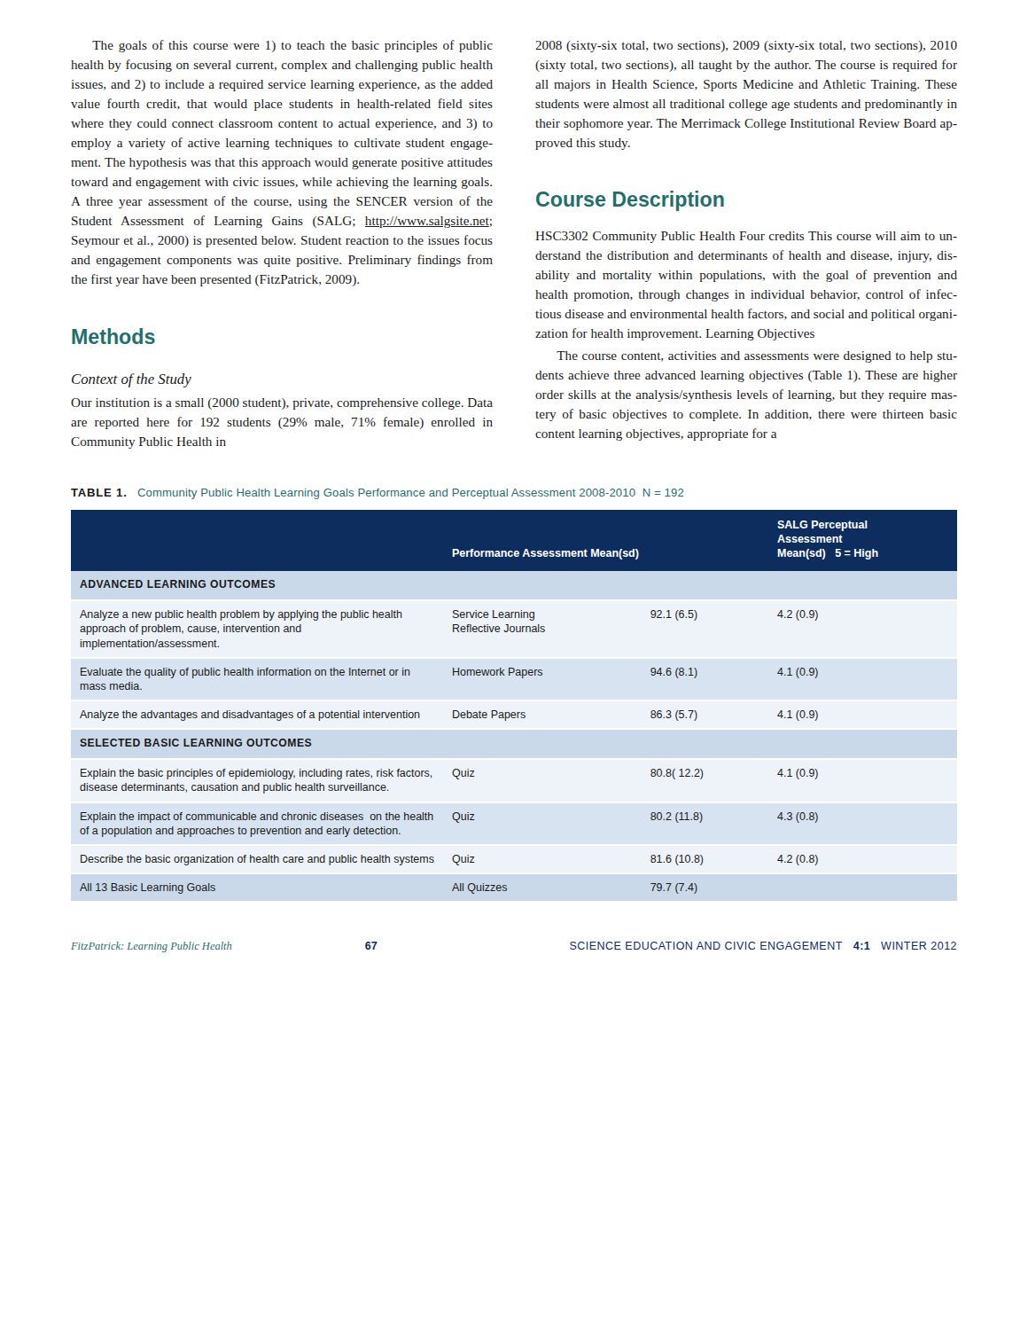The goals of this course were 1) to teach the basic principles of public health by focusing on several current, complex and challenging public health issues, and 2) to include a required service learning experience, as the added value fourth credit, that would place students in health-related field sites where they could connect classroom content to actual experience, and 3) to employ a variety of active learning techniques to cultivate student engagement. The hypothesis was that this approach would generate positive attitudes toward and engagement with civic issues, while achieving the learning goals. A three year assessment of the course, using the SENCER version of the Student Assessment of Learning Gains (SALG; http://www.salgsite.net; Seymour et al., 2000) is presented below. Student reaction to the issues focus and engagement components was quite positive. Preliminary findings from the first year have been presented (FitzPatrick, 2009).
Methods
Context of the Study
Our institution is a small (2000 student), private, comprehensive college. Data are reported here for 192 students (29% male, 71% female) enrolled in Community Public Health in
2008 (sixty-six total, two sections), 2009 (sixty-six total, two sections), 2010 (sixty total, two sections), all taught by the author. The course is required for all majors in Health Science, Sports Medicine and Athletic Training. These students were almost all traditional college age students and predominantly in their sophomore year. The Merrimack College Institutional Review Board approved this study.
Course Description
HSC3302 Community Public Health Four credits This course will aim to understand the distribution and determinants of health and disease, injury, disability and mortality within populations, with the goal of prevention and health promotion, through changes in individual behavior, control of infectious disease and environmental health factors, and social and political organization for health improvement. Learning Objectives
The course content, activities and assessments were designed to help students achieve three advanced learning objectives (Table 1). These are higher order skills at the analysis/synthesis levels of learning, but they require mastery of basic objectives to complete. In addition, there were thirteen basic content learning objectives, appropriate for a
TABLE 1. Community Public Health Learning Goals Performance and Perceptual Assessment 2008-2010 N = 192
| | Performance Assessment Mean(sd) | SALG Perceptual Assessment Mean(sd) 5 = High |
| --- | --- | --- |
| ADVANCED LEARNING OUTCOMES |
| Analyze a new public health problem by applying the public health approach of problem, cause, intervention and implementation/assessment. | Service Learning Reflective Journals | 92.1 (6.5) | 4.2 (0.9) |
| Evaluate the quality of public health information on the Internet or in mass media. | Homework Papers | 94.6 (8.1) | 4.1 (0.9) |
| Analyze the advantages and disadvantages of a potential intervention | Debate Papers | 86.3 (5.7) | 4.1 (0.9) |
| SELECTED BASIC LEARNING OUTCOMES |
| Explain the basic principles of epidemiology, including rates, risk factors, disease determinants, causation and public health surveillance. | Quiz | 80.8( 12.2) | 4.1 (0.9) |
| Explain the impact of communicable and chronic diseases on the health of a population and approaches to prevention and early detection. | Quiz | 80.2 (11.8) | 4.3 (0.8) |
| Describe the basic organization of health care and public health systems | Quiz | 81.6 (10.8) | 4.2 (0.8) |
| All 13 Basic Learning Goals | All Quizzes | 79.7 (7.4) | |
FitzPatrick: Learning Public Health
67
SCIENCE EDUCATION AND CIVIC ENGAGEMENT 4:1 WINTER 2012